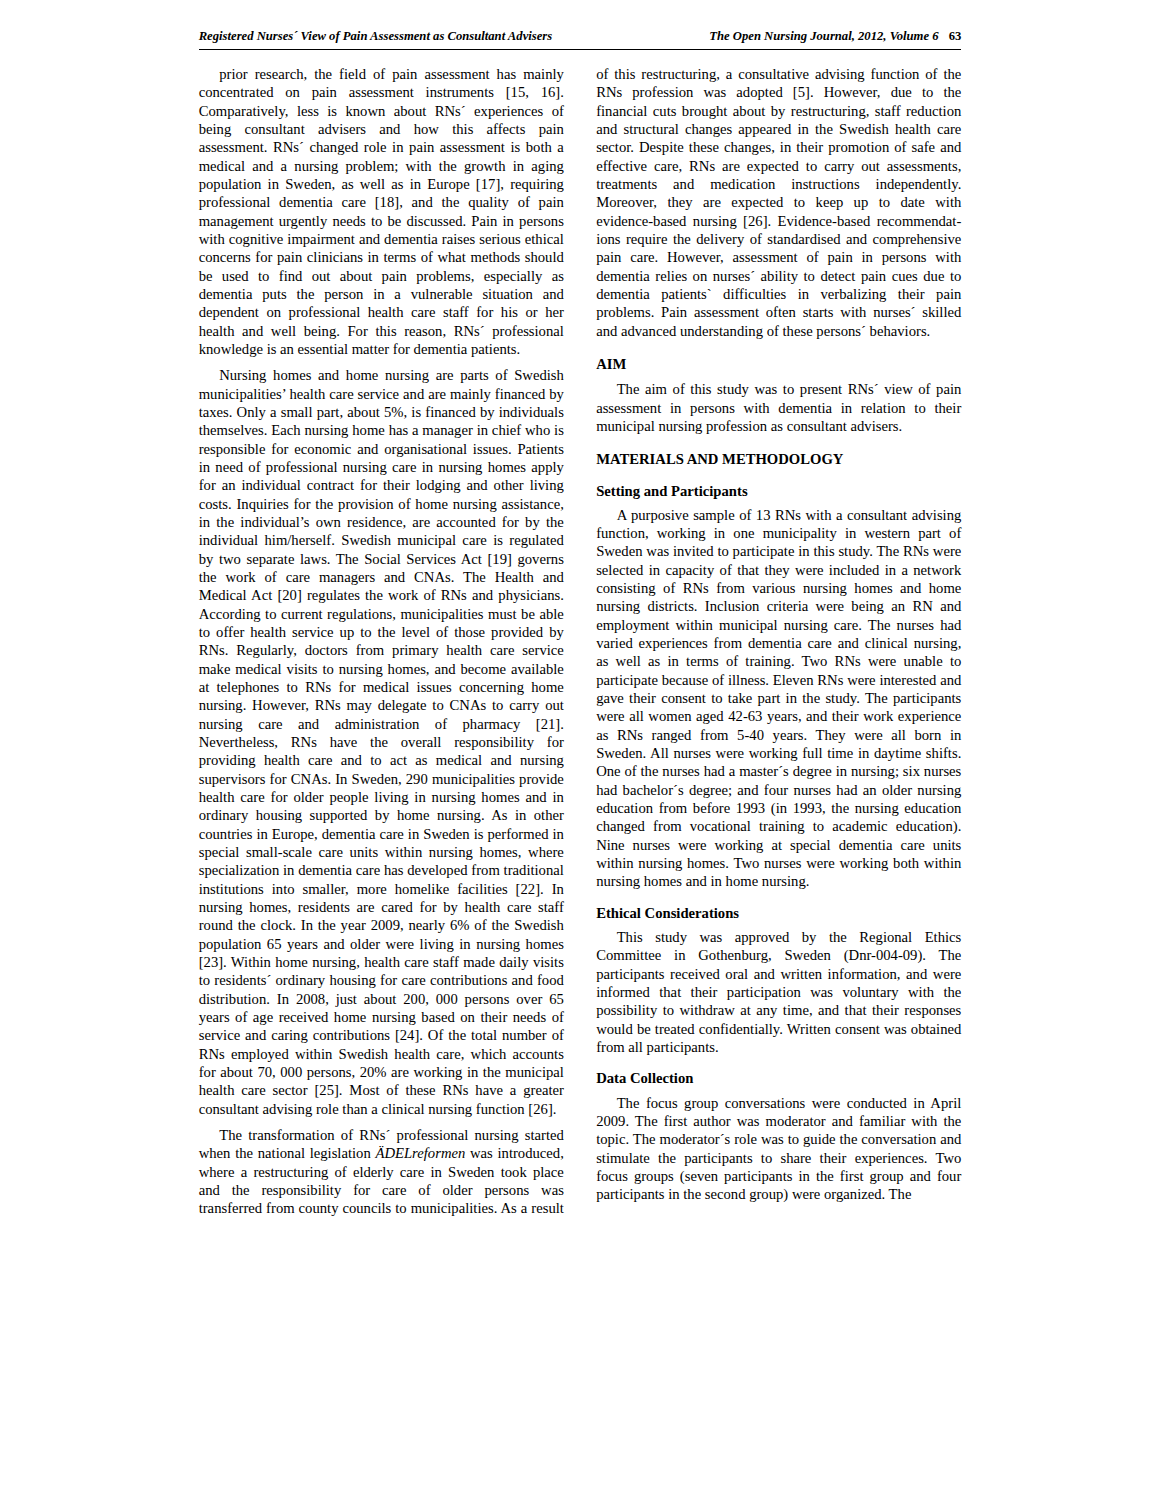Registered Nurses´ View of Pain Assessment as Consultant Advisers
The Open Nursing Journal, 2012, Volume 663
prior research, the field of pain assessment has mainly concentrated on pain assessment instruments [15, 16]. Comparatively, less is known about RNs´ experiences of being consultant advisers and how this affects pain assessment. RNs´ changed role in pain assessment is both a medical and a nursing problem; with the growth in aging population in Sweden, as well as in Europe [17], requiring professional dementia care [18], and the quality of pain management urgently needs to be discussed. Pain in persons with cognitive impairment and dementia raises serious ethical concerns for pain clinicians in terms of what methods should be used to find out about pain problems, especially as dementia puts the person in a vulnerable situation and dependent on professional health care staff for his or her health and well being. For this reason, RNs´ professional knowledge is an essential matter for dementia patients.
Nursing homes and home nursing are parts of Swedish municipalities’ health care service and are mainly financed by taxes. Only a small part, about 5%, is financed by individuals themselves. Each nursing home has a manager in chief who is responsible for economic and organisational issues. Patients in need of professional nursing care in nursing homes apply for an individual contract for their lodging and other living costs. Inquiries for the provision of home nursing assistance, in the individual’s own residence, are accounted for by the individual him/herself. Swedish municipal care is regulated by two separate laws. The Social Services Act [19] governs the work of care managers and CNAs. The Health and Medical Act [20] regulates the work of RNs and physicians. According to current regulations, municipalities must be able to offer health service up to the level of those provided by RNs. Regularly, doctors from primary health care service make medical visits to nursing homes, and become available at telephones to RNs for medical issues concerning home nursing. However, RNs may delegate to CNAs to carry out nursing care and administration of pharmacy [21]. Nevertheless, RNs have the overall responsibility for providing health care and to act as medical and nursing supervisors for CNAs. In Sweden, 290 municipalities provide health care for older people living in nursing homes and in ordinary housing supported by home nursing. As in other countries in Europe, dementia care in Sweden is performed in special small-scale care units within nursing homes, where specialization in dementia care has developed from traditional institutions into smaller, more homelike facilities [22]. In nursing homes, residents are cared for by health care staff round the clock. In the year 2009, nearly 6% of the Swedish population 65 years and older were living in nursing homes [23]. Within home nursing, health care staff made daily visits to residents´ ordinary housing for care contributions and food distribution. In 2008, just about 200, 000 persons over 65 years of age received home nursing based on their needs of service and caring contributions [24]. Of the total number of RNs employed within Swedish health care, which accounts for about 70, 000 persons, 20% are working in the municipal health care sector [25]. Most of these RNs have a greater consultant advising role than a clinical nursing function [26].
The transformation of RNs´ professional nursing started when the national legislation ÄDELreformen was introduced, where a restructuring of elderly care in Sweden took place and the responsibility for care of older persons was transferred from county councils to municipalities. As a result of this restructuring, a consultative advising function of the RNs profession was adopted [5]. However, due to the financial cuts brought about by restructuring, staff reduction and structural changes appeared in the Swedish health care sector. Despite these changes, in their promotion of safe and effective care, RNs are expected to carry out assessments, treatments and medication instructions independently. Moreover, they are expected to keep up to date with evidence-based nursing [26]. Evidence-based recommendat-ions require the delivery of standardised and comprehensive pain care. However, assessment of pain in persons with dementia relies on nurses´ ability to detect pain cues due to dementia patients` difficulties in verbalizing their pain problems. Pain assessment often starts with nurses´ skilled and advanced understanding of these persons´ behaviors.
AIM
The aim of this study was to present RNs´ view of pain assessment in persons with dementia in relation to their municipal nursing profession as consultant advisers.
MATERIALS AND METHODOLOGY
Setting and Participants
A purposive sample of 13 RNs with a consultant advising function, working in one municipality in western part of Sweden was invited to participate in this study. The RNs were selected in capacity of that they were included in a network consisting of RNs from various nursing homes and home nursing districts. Inclusion criteria were being an RN and employment within municipal nursing care. The nurses had varied experiences from dementia care and clinical nursing, as well as in terms of training. Two RNs were unable to participate because of illness. Eleven RNs were interested and gave their consent to take part in the study. The participants were all women aged 42-63 years, and their work experience as RNs ranged from 5-40 years. They were all born in Sweden. All nurses were working full time in daytime shifts. One of the nurses had a master´s degree in nursing; six nurses had bachelor´s degree; and four nurses had an older nursing education from before 1993 (in 1993, the nursing education changed from vocational training to academic education). Nine nurses were working at special dementia care units within nursing homes. Two nurses were working both within nursing homes and in home nursing.
Ethical Considerations
This study was approved by the Regional Ethics Committee in Gothenburg, Sweden (Dnr-004-09). The participants received oral and written information, and were informed that their participation was voluntary with the possibility to withdraw at any time, and that their responses would be treated confidentially. Written consent was obtained from all participants.
Data Collection
The focus group conversations were conducted in April 2009. The first author was moderator and familiar with the topic. The moderator´s role was to guide the conversation and stimulate the participants to share their experiences. Two focus groups (seven participants in the first group and four participants in the second group) were organized. The